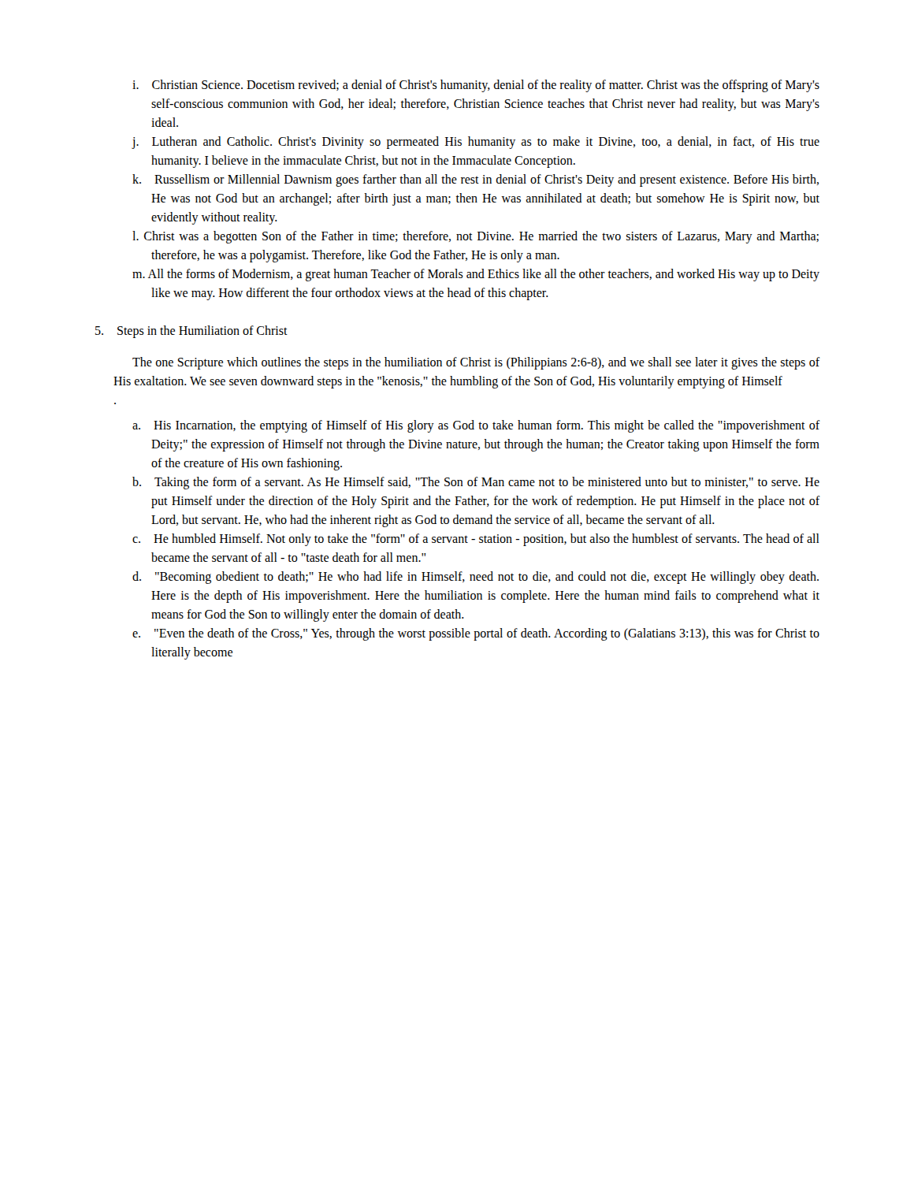i. Christian Science. Docetism revived; a denial of Christ's humanity, denial of the reality of matter. Christ was the offspring of Mary's self-conscious communion with God, her ideal; therefore, Christian Science teaches that Christ never had reality, but was Mary's ideal.
j. Lutheran and Catholic. Christ's Divinity so permeated His humanity as to make it Divine, too, a denial, in fact, of His true humanity. I believe in the immaculate Christ, but not in the Immaculate Conception.
k. Russellism or Millennial Dawnism goes farther than all the rest in denial of Christ's Deity and present existence. Before His birth, He was not God but an archangel; after birth just a man; then He was annihilated at death; but somehow He is Spirit now, but evidently without reality.
l. Christ was a begotten Son of the Father in time; therefore, not Divine. He married the two sisters of Lazarus, Mary and Martha; therefore, he was a polygamist. Therefore, like God the Father, He is only a man.
m. All the forms of Modernism, a great human Teacher of Morals and Ethics like all the other teachers, and worked His way up to Deity like we may. How different the four orthodox views at the head of this chapter.
5. Steps in the Humiliation of Christ
The one Scripture which outlines the steps in the humiliation of Christ is (Philippians 2:6-8), and we shall see later it gives the steps of His exaltation. We see seven downward steps in the "kenosis," the humbling of the Son of God, His voluntarily emptying of Himself
.
a. His Incarnation, the emptying of Himself of His glory as God to take human form. This might be called the "impoverishment of Deity;" the expression of Himself not through the Divine nature, but through the human; the Creator taking upon Himself the form of the creature of His own fashioning.
b. Taking the form of a servant. As He Himself said, "The Son of Man came not to be ministered unto but to minister," to serve. He put Himself under the direction of the Holy Spirit and the Father, for the work of redemption. He put Himself in the place not of Lord, but servant. He, who had the inherent right as God to demand the service of all, became the servant of all.
c. He humbled Himself. Not only to take the "form" of a servant - station - position, but also the humblest of servants. The head of all became the servant of all - to "taste death for all men."
d. "Becoming obedient to death;" He who had life in Himself, need not to die, and could not die, except He willingly obey death. Here is the depth of His impoverishment. Here the humiliation is complete. Here the human mind fails to comprehend what it means for God the Son to willingly enter the domain of death.
e. "Even the death of the Cross," Yes, through the worst possible portal of death. According to (Galatians 3:13), this was for Christ to literally become